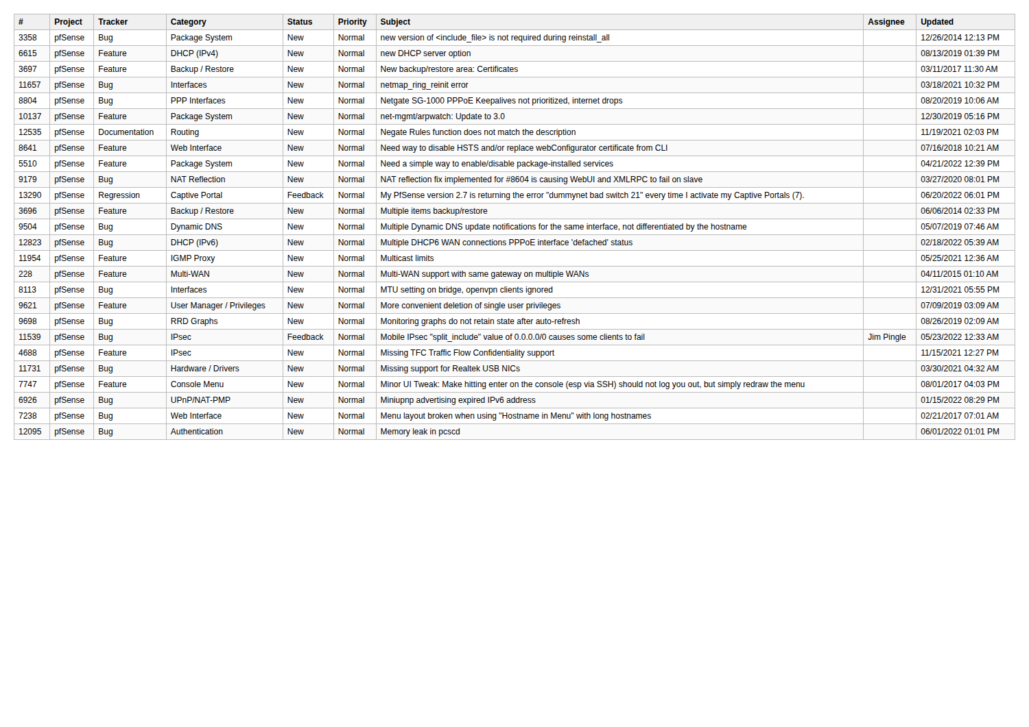| # | Project | Tracker | Category | Status | Priority | Subject | Assignee | Updated |
| --- | --- | --- | --- | --- | --- | --- | --- | --- |
| 3358 | pfSense | Bug | Package System | New | Normal | new version of <include_file> is not required during reinstall_all | | 12/26/2014 12:13 PM |
| 6615 | pfSense | Feature | DHCP (IPv4) | New | Normal | new DHCP server option | | 08/13/2019 01:39 PM |
| 3697 | pfSense | Feature | Backup / Restore | New | Normal | New backup/restore area: Certificates | | 03/11/2017 11:30 AM |
| 11657 | pfSense | Bug | Interfaces | New | Normal | netmap_ring_reinit error | | 03/18/2021 10:32 PM |
| 8804 | pfSense | Bug | PPP Interfaces | New | Normal | Netgate SG-1000 PPPoE Keepalives not prioritized, internet drops | | 08/20/2019 10:06 AM |
| 10137 | pfSense | Feature | Package System | New | Normal | net-mgmt/arpwatch: Update to 3.0 | | 12/30/2019 05:16 PM |
| 12535 | pfSense | Documentation | Routing | New | Normal | Negate Rules function does not match the description | | 11/19/2021 02:03 PM |
| 8641 | pfSense | Feature | Web Interface | New | Normal | Need way to disable HSTS and/or replace webConfigurator certificate from CLI | | 07/16/2018 10:21 AM |
| 5510 | pfSense | Feature | Package System | New | Normal | Need a simple way to enable/disable package-installed services | | 04/21/2022 12:39 PM |
| 9179 | pfSense | Bug | NAT Reflection | New | Normal | NAT reflection fix implemented for #8604 is causing WebUI and XMLRPC to fail on slave | | 03/27/2020 08:01 PM |
| 13290 | pfSense | Regression | Captive Portal | Feedback | Normal | My PfSense version 2.7 is returning the error "dummynet bad switch 21" every time I activate my Captive Portals (7). | | 06/20/2022 06:01 PM |
| 3696 | pfSense | Feature | Backup / Restore | New | Normal | Multiple items backup/restore | | 06/06/2014 02:33 PM |
| 9504 | pfSense | Bug | Dynamic DNS | New | Normal | Multiple Dynamic DNS update notifications for the same interface, not differentiated by the hostname | | 05/07/2019 07:46 AM |
| 12823 | pfSense | Bug | DHCP (IPv6) | New | Normal | Multiple DHCP6 WAN connections PPPoE interface 'defached' status | | 02/18/2022 05:39 AM |
| 11954 | pfSense | Feature | IGMP Proxy | New | Normal | Multicast limits | | 05/25/2021 12:36 AM |
| 228 | pfSense | Feature | Multi-WAN | New | Normal | Multi-WAN support with same gateway on multiple WANs | | 04/11/2015 01:10 AM |
| 8113 | pfSense | Bug | Interfaces | New | Normal | MTU setting on bridge, openvpn clients ignored | | 12/31/2021 05:55 PM |
| 9621 | pfSense | Feature | User Manager / Privileges | New | Normal | More convenient deletion of single user privileges | | 07/09/2019 03:09 AM |
| 9698 | pfSense | Bug | RRD Graphs | New | Normal | Monitoring graphs do not retain state after auto-refresh | | 08/26/2019 02:09 AM |
| 11539 | pfSense | Bug | IPsec | Feedback | Normal | Mobile IPsec "split_include" value of 0.0.0.0/0 causes some clients to fail | Jim Pingle | 05/23/2022 12:33 AM |
| 4688 | pfSense | Feature | IPsec | New | Normal | Missing TFC Traffic Flow Confidentiality support | | 11/15/2021 12:27 PM |
| 11731 | pfSense | Bug | Hardware / Drivers | New | Normal | Missing support for Realtek USB NICs | | 03/30/2021 04:32 AM |
| 7747 | pfSense | Feature | Console Menu | New | Normal | Minor UI Tweak: Make hitting enter on the console (esp via SSH) should not log you out, but simply redraw the menu | | 08/01/2017 04:03 PM |
| 6926 | pfSense | Bug | UPnP/NAT-PMP | New | Normal | Miniupnp advertising expired IPv6 address | | 01/15/2022 08:29 PM |
| 7238 | pfSense | Bug | Web Interface | New | Normal | Menu layout broken when using "Hostname in Menu" with long hostnames | | 02/21/2017 07:01 AM |
| 12095 | pfSense | Bug | Authentication | New | Normal | Memory leak in pcscd | | 06/01/2022 01:01 PM |